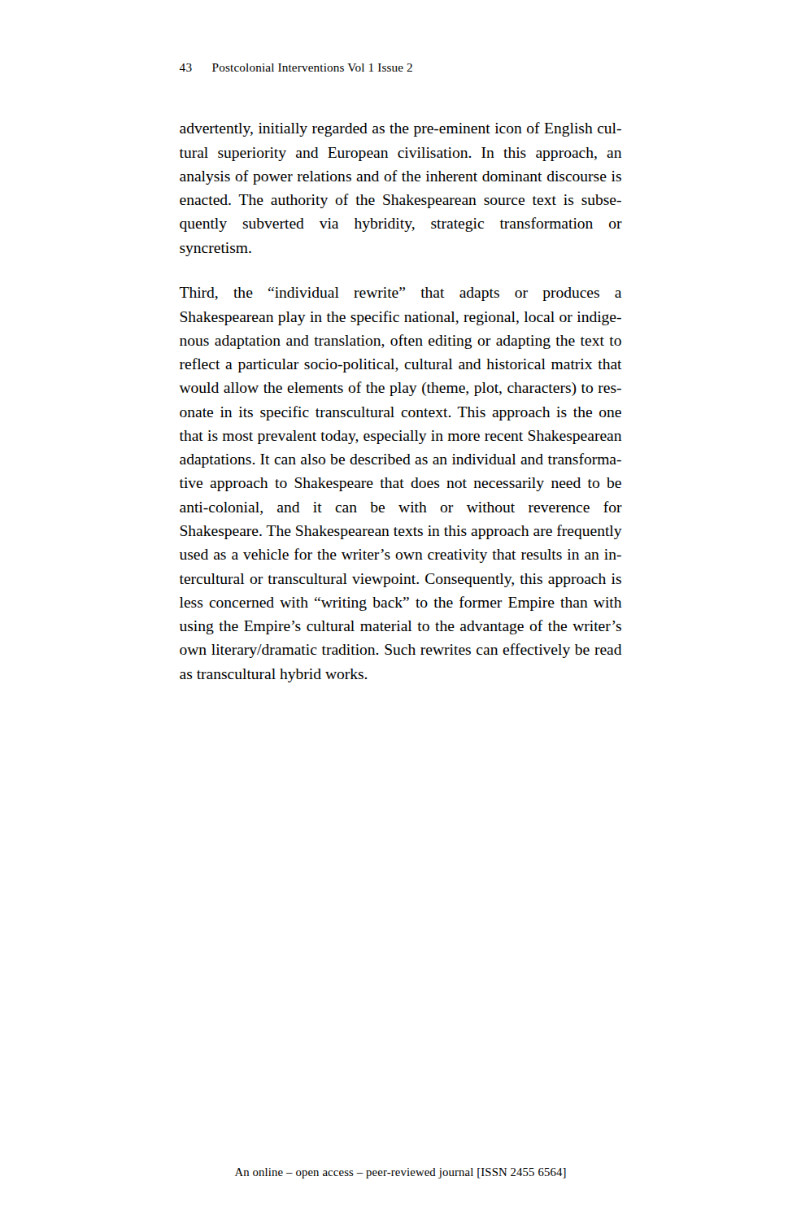43 Postcolonial Interventions Vol 1 Issue 2
advertently, initially regarded as the pre-eminent icon of English cultural superiority and European civilisation. In this approach, an analysis of power relations and of the inherent dominant discourse is enacted. The authority of the Shakespearean source text is subsequently subverted via hybridity, strategic transformation or syncretism.
Third, the “individual rewrite” that adapts or produces a Shakespearean play in the specific national, regional, local or indigenous adaptation and translation, often editing or adapting the text to reflect a particular socio-political, cultural and historical matrix that would allow the elements of the play (theme, plot, characters) to resonate in its specific transcultural context. This approach is the one that is most prevalent today, especially in more recent Shakespearean adaptations. It can also be described as an individual and transformative approach to Shakespeare that does not necessarily need to be anti-colonial, and it can be with or without reverence for Shakespeare. The Shakespearean texts in this approach are frequently used as a vehicle for the writer’s own creativity that results in an intercultural or transcultural viewpoint. Consequently, this approach is less concerned with “writing back” to the former Empire than with using the Empire’s cultural material to the advantage of the writer’s own literary/dramatic tradition. Such rewrites can effectively be read as transcultural hybrid works.
An online – open access – peer-reviewed journal [ISSN 2455 6564]